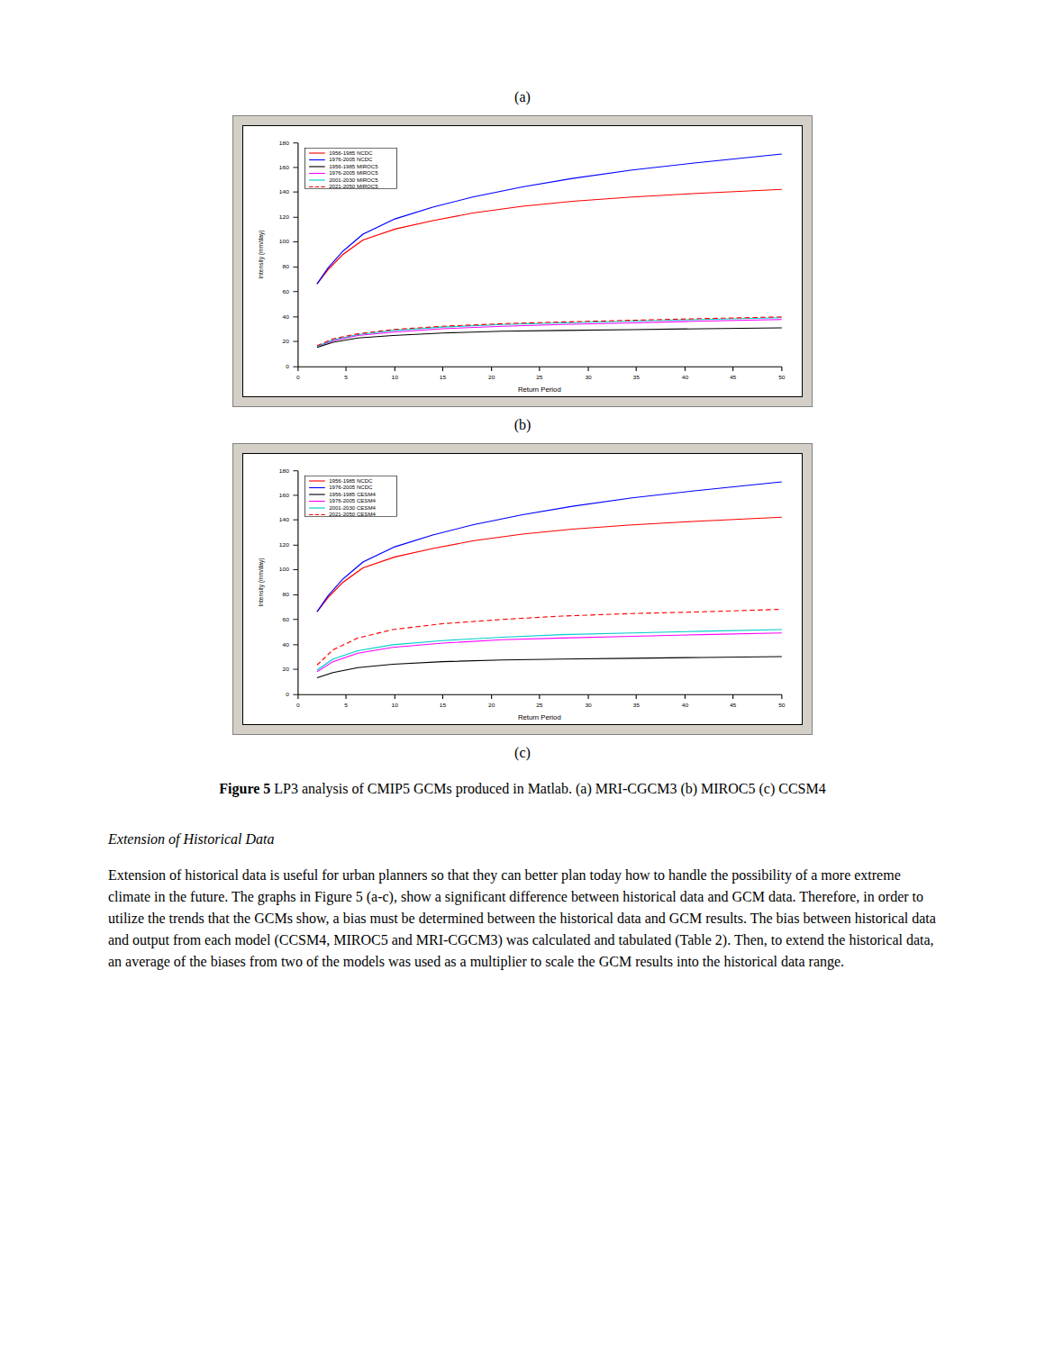(a)
0 20 40 60 80 100 120 140 160 180 0 5 10 15 20 25 30 35 40 45 50 Return Period Intensity (mm/day) 1956-1985 NCDC 1976-2005 NCDC 1956-1985 MIROC5 1976-2005 MIROC5 2001-2030 MIROC5 2021-2050 MIROC5
(b)
0 20 40 60 80 100 120 140 160 180 0 5 10 15 20 25 30 35 40 45 50 Return Period Intensity (mm/day) 1956-1985 NCDC 1976-2005 NCDC 1956-1985 CESM4 1976-2005 CESM4 2001-2030 CESM4 2021-2050 CESM4
(c)
Figure 5 LP3 analysis of CMIP5 GCMs produced in Matlab. (a) MRI-CGCM3 (b) MIROC5 (c) CCSM4
Extension of Historical Data
Extension of historical data is useful for urban planners so that they can better plan today how to handle the possibility of a more extreme climate in the future. The graphs in Figure 5 (a-c), show a significant difference between historical data and GCM data. Therefore, in order to utilize the trends that the GCMs show, a bias must be determined between the historical data and GCM results. The bias between historical data and output from each model (CCSM4, MIROC5 and MRI-CGCM3) was calculated and tabulated (Table 2). Then, to extend the historical data, an average of the biases from two of the models was used as a multiplier to scale the GCM results into the historical data range.